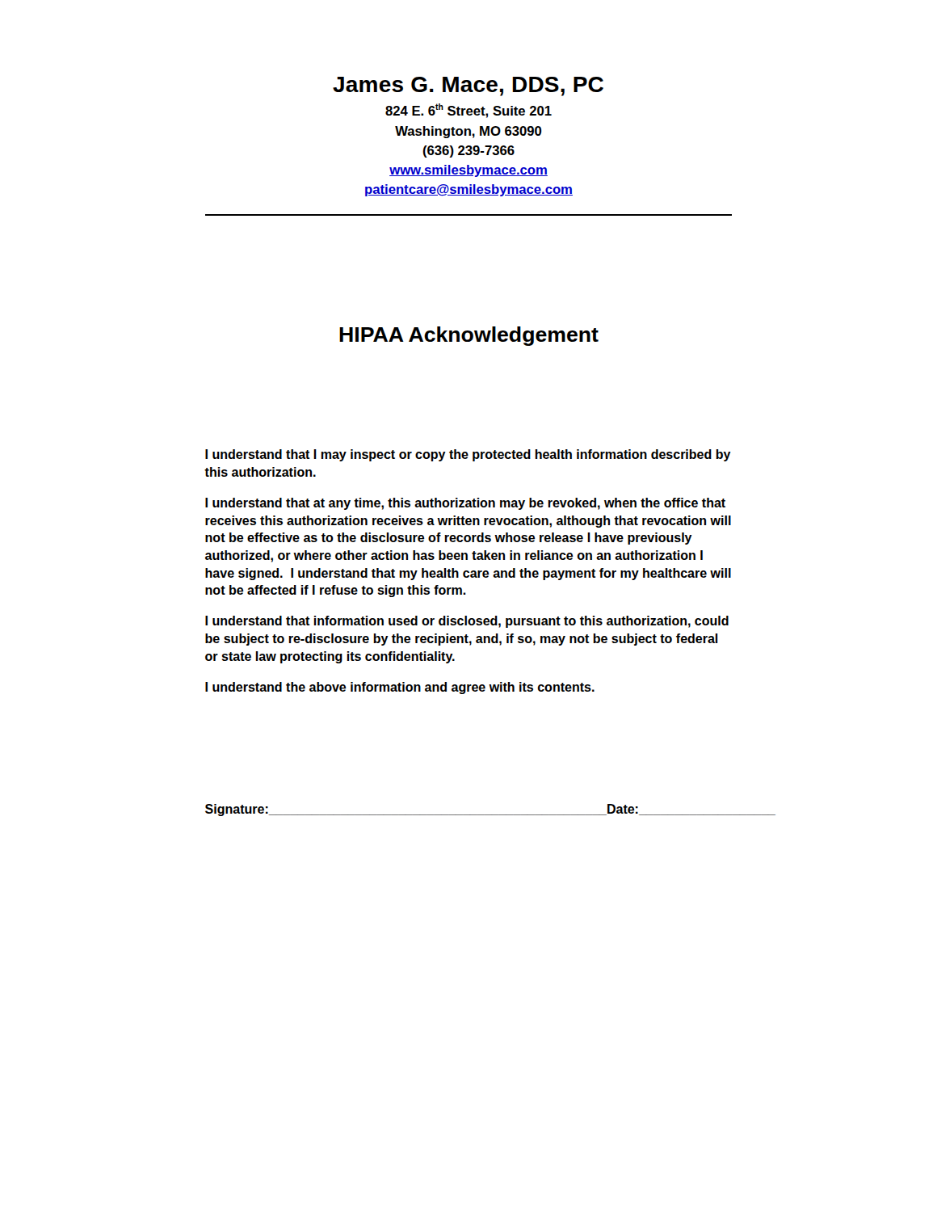James G. Mace, DDS, PC
824 E. 6th Street, Suite 201
Washington, MO 63090
(636) 239-7366
www.smilesbymace.com
patientcare@smilesbymace.com
HIPAA Acknowledgement
I understand that I may inspect or copy the protected health information described by this authorization.
I understand that at any time, this authorization may be revoked, when the office that receives this authorization receives a written revocation, although that revocation will not be effective as to the disclosure of records whose release I have previously authorized, or where other action has been taken in reliance on an authorization I have signed. I understand that my health care and the payment for my healthcare will not be affected if I refuse to sign this form.
I understand that information used or disclosed, pursuant to this authorization, could be subject to re-disclosure by the recipient, and, if so, may not be subject to federal or state law protecting its confidentiality.
I understand the above information and agree with its contents.
Signature:_______________________________________________ Date:___________________